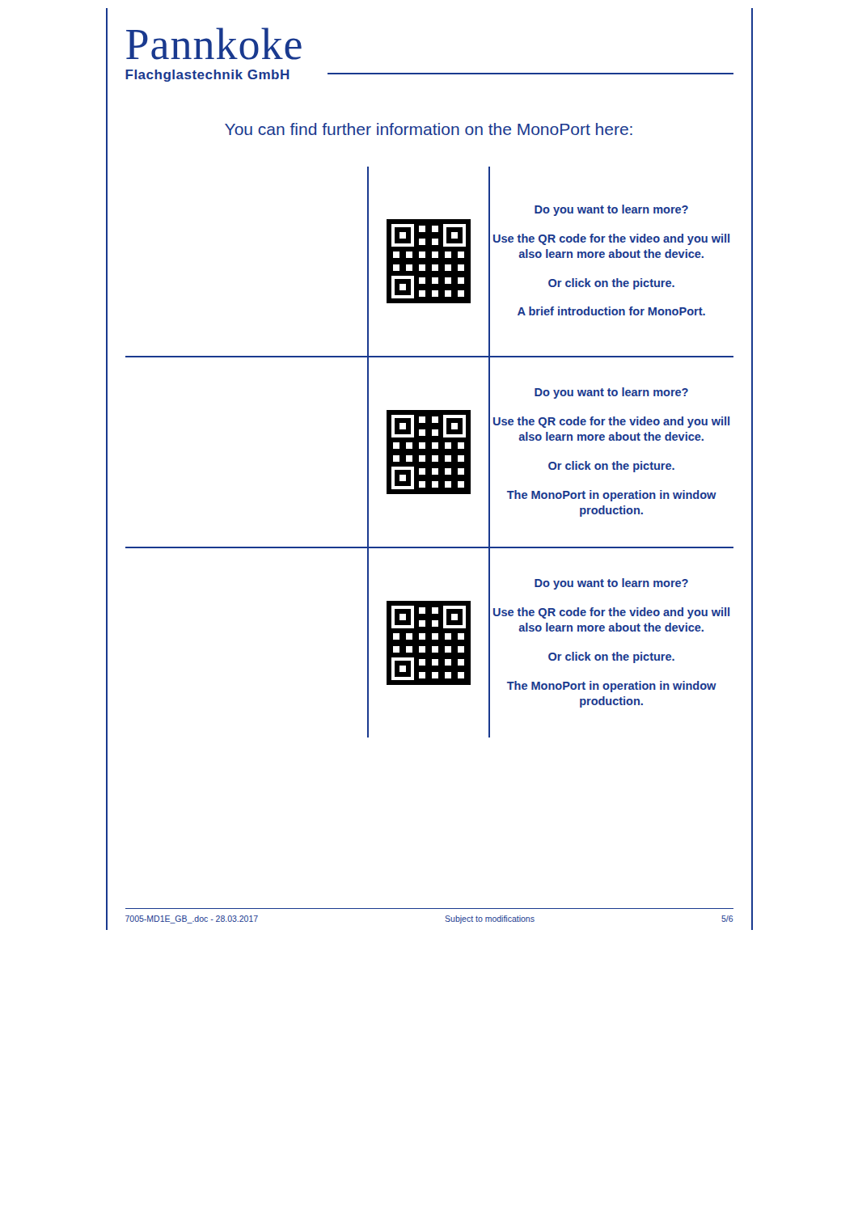Pannkoke
Flachglastechnik GmbH
You can find further information on the MonoPort here:
| | | Do you want to learn more? Use the QR code for the video and you will also learn more about the device. Or click on the picture. A brief introduction for MonoPort. |
| | | Do you want to learn more? Use the QR code for the video and you will also learn more about the device. Or click on the picture. The MonoPort in operation in window production. |
| | | Do you want to learn more? Use the QR code for the video and you will also learn more about the device. Or click on the picture. The MonoPort in operation in window production. |
7005-MD1E_GB_.doc - 28.03.2017 Subject to modifications 5/6